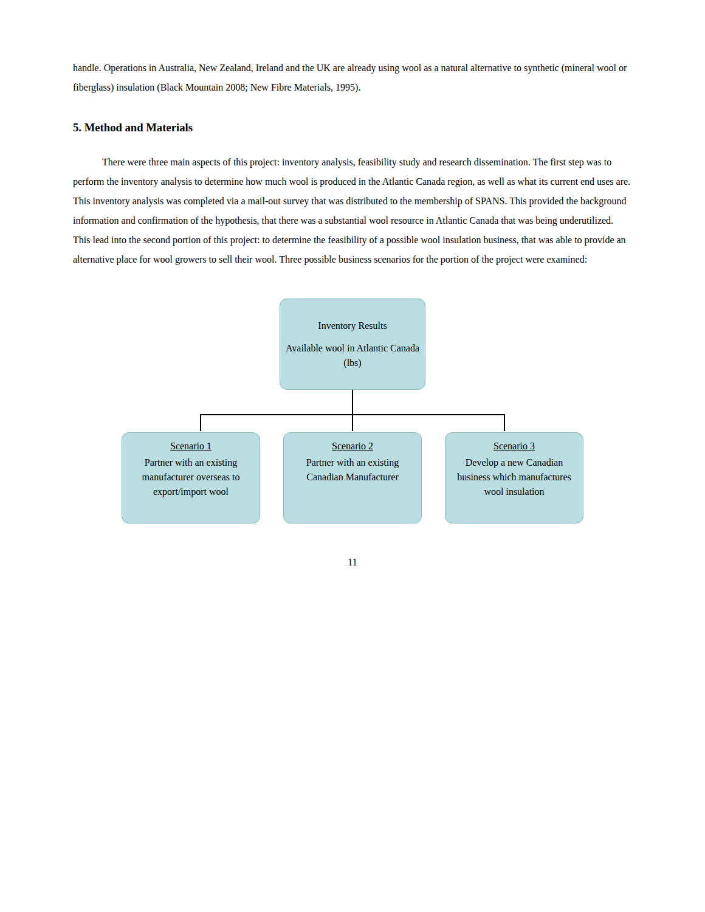handle. Operations in Australia, New Zealand, Ireland and the UK are already using wool as a natural alternative to synthetic (mineral wool or fiberglass) insulation (Black Mountain 2008; New Fibre Materials, 1995).
5. Method and Materials
There were three main aspects of this project: inventory analysis, feasibility study and research dissemination. The first step was to perform the inventory analysis to determine how much wool is produced in the Atlantic Canada region, as well as what its current end uses are. This inventory analysis was completed via a mail-out survey that was distributed to the membership of SPANS. This provided the background information and confirmation of the hypothesis, that there was a substantial wool resource in Atlantic Canada that was being underutilized. This lead into the second portion of this project: to determine the feasibility of a possible wool insulation business, that was able to provide an alternative place for wool growers to sell their wool. Three possible business scenarios for the portion of the project were examined:
Inventory Results Available wool in Atlantic Canada (lbs)
Scenario 1 Partner with an existing manufacturer overseas to export/import wool
Scenario 2 Partner with an existing Canadian Manufacturer
Scenario 3 Develop a new Canadian business which manufactures wool insulation
11